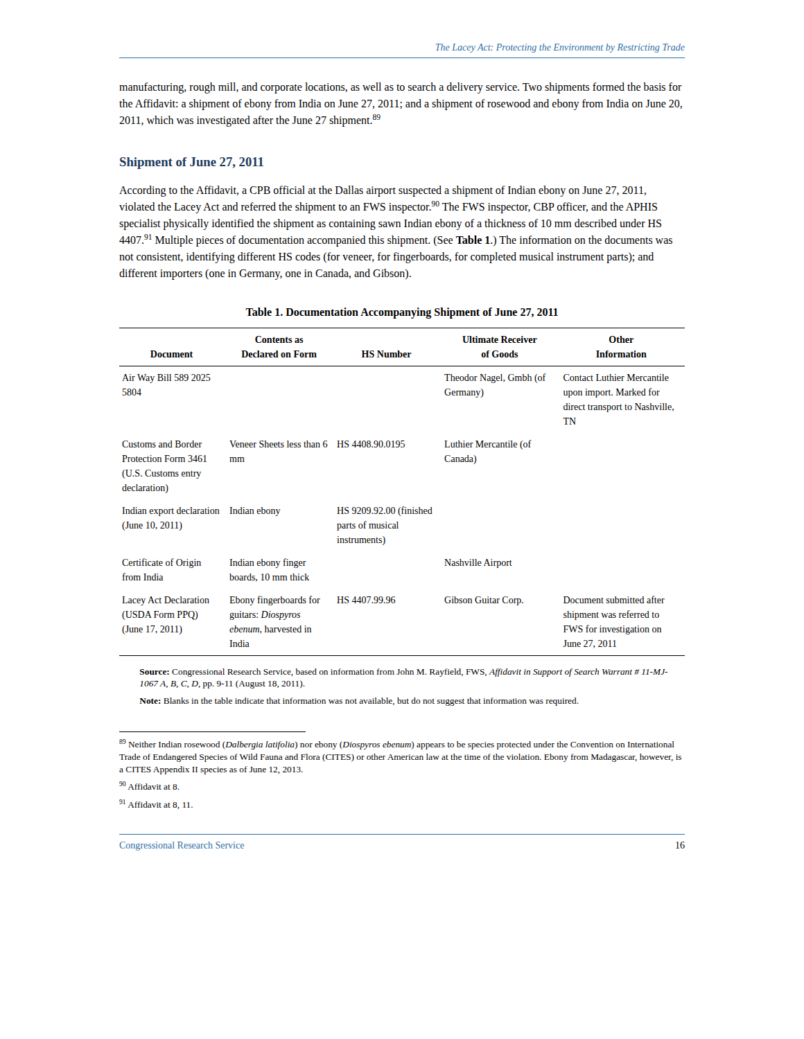The Lacey Act: Protecting the Environment by Restricting Trade
manufacturing, rough mill, and corporate locations, as well as to search a delivery service. Two shipments formed the basis for the Affidavit: a shipment of ebony from India on June 27, 2011; and a shipment of rosewood and ebony from India on June 20, 2011, which was investigated after the June 27 shipment.89
Shipment of June 27, 2011
According to the Affidavit, a CPB official at the Dallas airport suspected a shipment of Indian ebony on June 27, 2011, violated the Lacey Act and referred the shipment to an FWS inspector.90 The FWS inspector, CBP officer, and the APHIS specialist physically identified the shipment as containing sawn Indian ebony of a thickness of 10 mm described under HS 4407.91 Multiple pieces of documentation accompanied this shipment. (See Table 1.) The information on the documents was not consistent, identifying different HS codes (for veneer, for fingerboards, for completed musical instrument parts); and different importers (one in Germany, one in Canada, and Gibson).
Table 1. Documentation Accompanying Shipment of June 27, 2011
| Document | Contents as Declared on Form | HS Number | Ultimate Receiver of Goods | Other Information |
| --- | --- | --- | --- | --- |
| Air Way Bill 589 2025 5804 | | | Theodor Nagel, Gmbh (of Germany) | Contact Luthier Mercantile upon import. Marked for direct transport to Nashville, TN |
| Customs and Border Protection Form 3461 (U.S. Customs entry declaration) | Veneer Sheets less than 6 mm | HS 4408.90.0195 | Luthier Mercantile (of Canada) | |
| Indian export declaration (June 10, 2011) | Indian ebony | HS 9209.92.00 (finished parts of musical instruments) | | |
| Certificate of Origin from India | Indian ebony finger boards, 10 mm thick | | Nashville Airport | |
| Lacey Act Declaration (USDA Form PPQ) (June 17, 2011) | Ebony fingerboards for guitars: Diospyros ebenum , harvested in India | HS 4407.99.96 | Gibson Guitar Corp. | Document submitted after shipment was referred to FWS for investigation on June 27, 2011 |
Source: Congressional Research Service, based on information from John M. Rayfield, FWS, Affidavit in Support of Search Warrant # 11-MJ-1067 A, B, C, D, pp. 9-11 (August 18, 2011).
Note: Blanks in the table indicate that information was not available, but do not suggest that information was required.
89 Neither Indian rosewood (Dalbergia latifolia) nor ebony (Diospyros ebenum) appears to be species protected under the Convention on International Trade of Endangered Species of Wild Fauna and Flora (CITES) or other American law at the time of the violation. Ebony from Madagascar, however, is a CITES Appendix II species as of June 12, 2013.
90 Affidavit at 8.
91 Affidavit at 8, 11.
Congressional Research Service 16